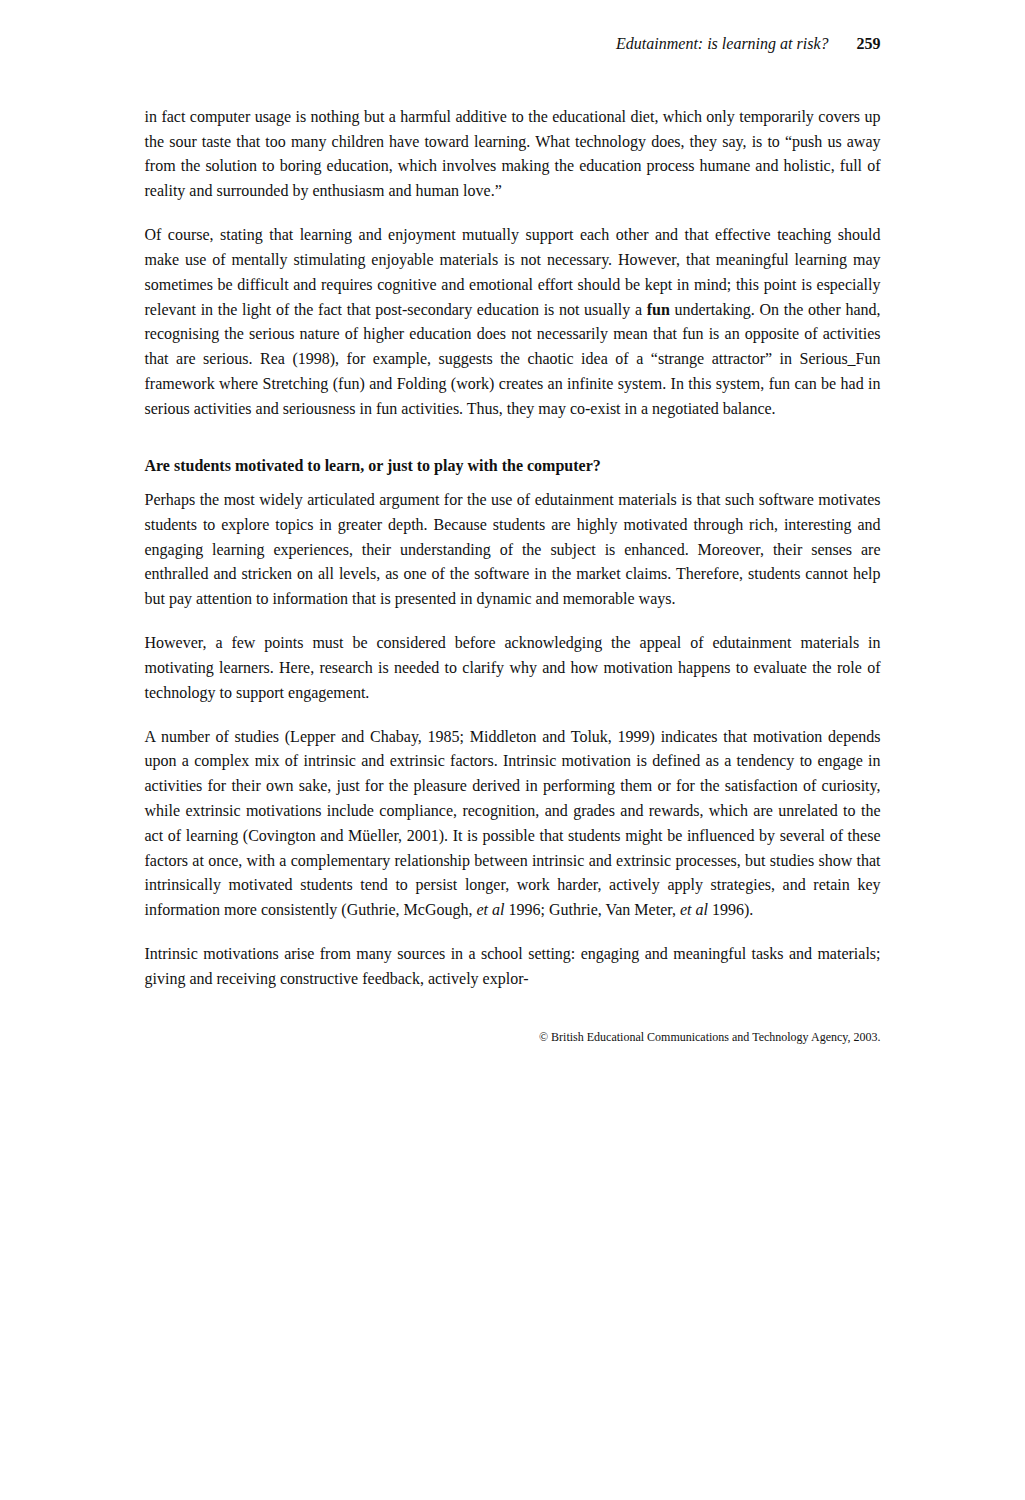Edutainment: is learning at risk? 259
in fact computer usage is nothing but a harmful additive to the educational diet, which only temporarily covers up the sour taste that too many children have toward learning. What technology does, they say, is to “push us away from the solution to boring education, which involves making the education process humane and holistic, full of reality and surrounded by enthusiasm and human love.”
Of course, stating that learning and enjoyment mutually support each other and that effective teaching should make use of mentally stimulating enjoyable materials is not necessary. However, that meaningful learning may sometimes be difficult and requires cognitive and emotional effort should be kept in mind; this point is especially relevant in the light of the fact that post-secondary education is not usually a fun undertaking. On the other hand, recognising the serious nature of higher education does not necessarily mean that fun is an opposite of activities that are serious. Rea (1998), for example, suggests the chaotic idea of a “strange attractor” in Serious_Fun framework where Stretching (fun) and Folding (work) creates an infinite system. In this system, fun can be had in serious activities and seriousness in fun activities. Thus, they may co-exist in a negotiated balance.
Are students motivated to learn, or just to play with the computer?
Perhaps the most widely articulated argument for the use of edutainment materials is that such software motivates students to explore topics in greater depth. Because students are highly motivated through rich, interesting and engaging learning experiences, their understanding of the subject is enhanced. Moreover, their senses are enthralled and stricken on all levels, as one of the software in the market claims. Therefore, students cannot help but pay attention to information that is presented in dynamic and memorable ways.
However, a few points must be considered before acknowledging the appeal of edutainment materials in motivating learners. Here, research is needed to clarify why and how motivation happens to evaluate the role of technology to support engagement.
A number of studies (Lepper and Chabay, 1985; Middleton and Toluk, 1999) indicates that motivation depends upon a complex mix of intrinsic and extrinsic factors. Intrinsic motivation is defined as a tendency to engage in activities for their own sake, just for the pleasure derived in performing them or for the satisfaction of curiosity, while extrinsic motivations include compliance, recognition, and grades and rewards, which are unrelated to the act of learning (Covington and Müeller, 2001). It is possible that students might be influenced by several of these factors at once, with a complementary relationship between intrinsic and extrinsic processes, but studies show that intrinsically motivated students tend to persist longer, work harder, actively apply strategies, and retain key information more consistently (Guthrie, McGough, et al 1996; Guthrie, Van Meter, et al 1996).
Intrinsic motivations arise from many sources in a school setting: engaging and meaningful tasks and materials; giving and receiving constructive feedback, actively explor-
© British Educational Communications and Technology Agency, 2003.